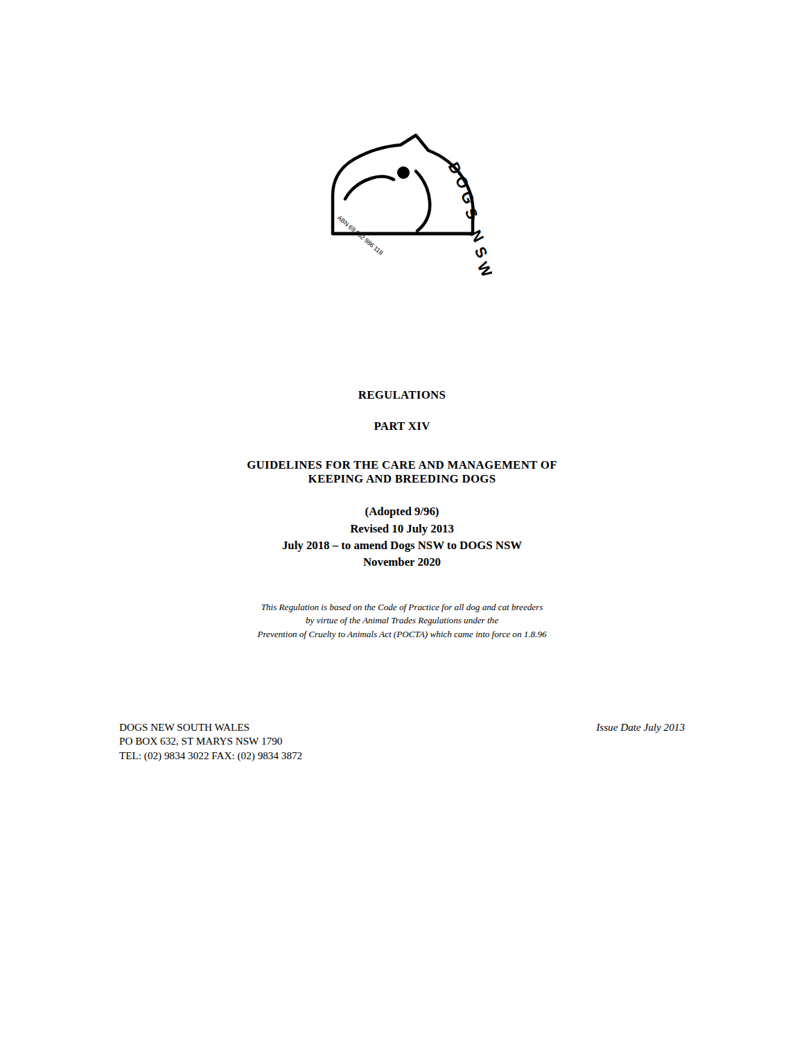D O G S N S W ABN 69 062 986 118
REGULATIONS
PART XIV
GUIDELINES FOR THE CARE AND MANAGEMENT OF
KEEPING AND BREEDING DOGS
(Adopted 9/96)
Revised 10 July 2013
July 2018 – to amend Dogs NSW to DOGS NSW
November 2020
This Regulation is based on the Code of Practice for all dog and cat breeders
by virtue of the Animal Trades Regulations under the
Prevention of Cruelty to Animals Act (POCTA) which came into force on 1.8.96
Issue Date July 2013 DOGS NEW SOUTH WALES PO BOX 632, ST MARYS NSW 1790 TEL: (02) 9834 3022 FAX: (02) 9834 3872